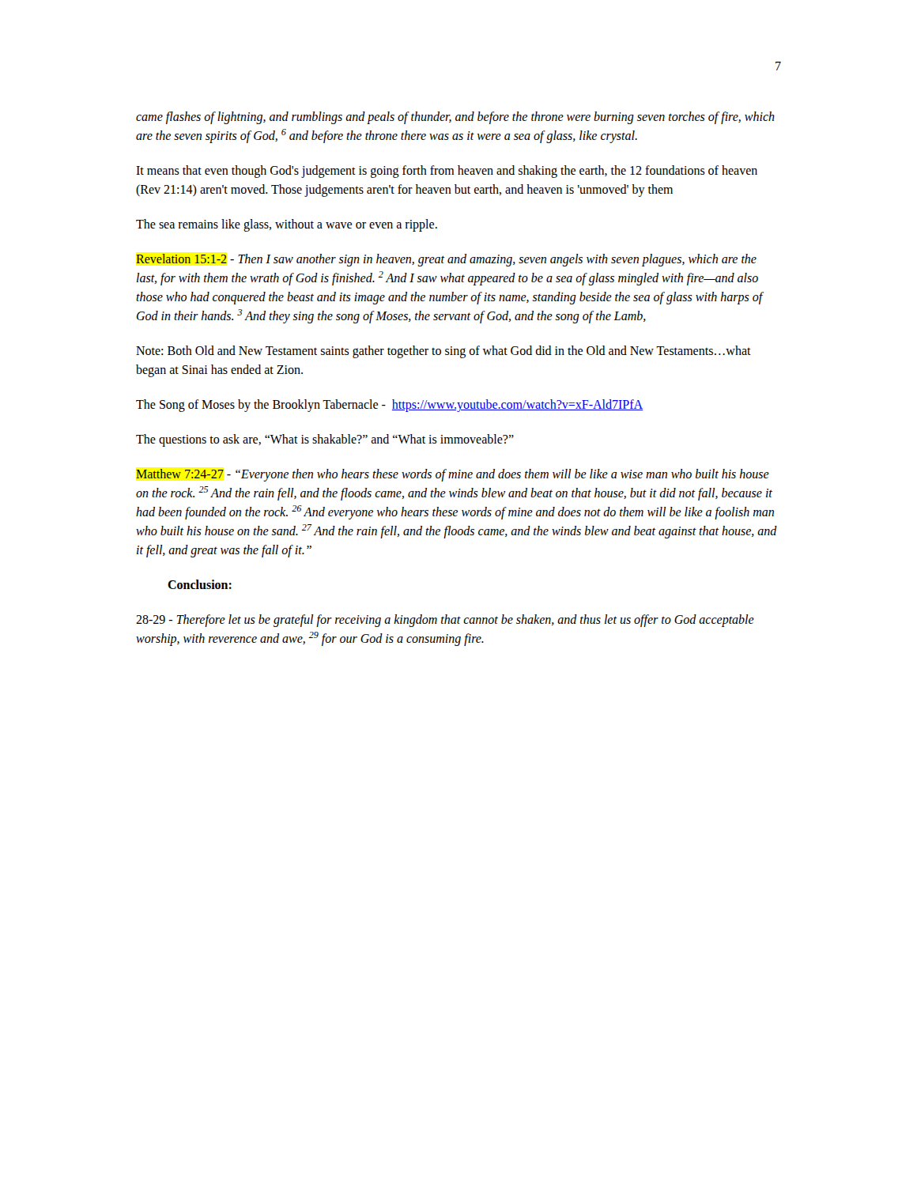7
came flashes of lightning, and rumblings and peals of thunder, and before the throne were burning seven torches of fire, which are the seven spirits of God, 6 and before the throne there was as it were a sea of glass, like crystal.
It means that even though God's judgement is going forth from heaven and shaking the earth, the 12 foundations of heaven (Rev 21:14) aren't moved. Those judgements aren't for heaven but earth, and heaven is 'unmoved' by them
The sea remains like glass, without a wave or even a ripple.
Revelation 15:1-2 - Then I saw another sign in heaven, great and amazing, seven angels with seven plagues, which are the last, for with them the wrath of God is finished. 2 And I saw what appeared to be a sea of glass mingled with fire—and also those who had conquered the beast and its image and the number of its name, standing beside the sea of glass with harps of God in their hands. 3 And they sing the song of Moses, the servant of God, and the song of the Lamb,
Note: Both Old and New Testament saints gather together to sing of what God did in the Old and New Testaments…what began at Sinai has ended at Zion.
The Song of Moses by the Brooklyn Tabernacle - https://www.youtube.com/watch?v=xF-Ald7IPfA
The questions to ask are, “What is shakable?” and “What is immoveable?”
Matthew 7:24-27 - “Everyone then who hears these words of mine and does them will be like a wise man who built his house on the rock. 25 And the rain fell, and the floods came, and the winds blew and beat on that house, but it did not fall, because it had been founded on the rock. 26 And everyone who hears these words of mine and does not do them will be like a foolish man who built his house on the sand. 27 And the rain fell, and the floods came, and the winds blew and beat against that house, and it fell, and great was the fall of it.”
Conclusion:
28-29 - Therefore let us be grateful for receiving a kingdom that cannot be shaken, and thus let us offer to God acceptable worship, with reverence and awe, 29 for our God is a consuming fire.